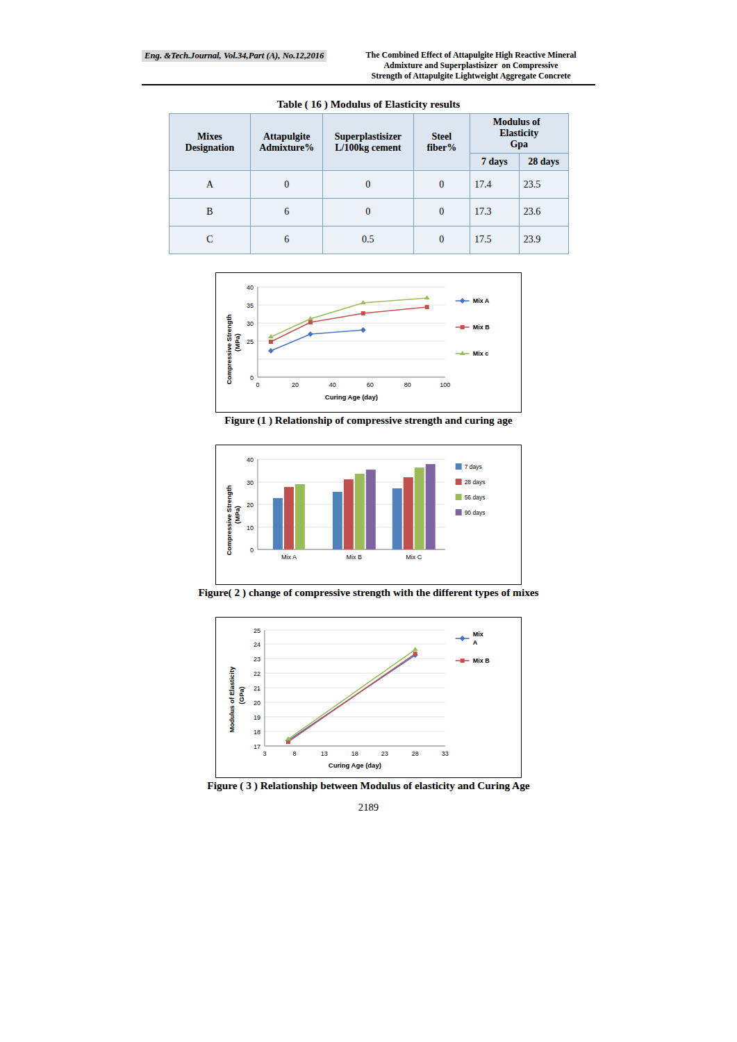Eng. &Tech.Journal, Vol.34,Part (A), No.12,2016
The Combined Effect of Attapulgite High Reactive Mineral
Admixture and Superplastisizer on Compressive
Strength of Attapulgite Lightweight Aggregate Concrete
Table ( 16 ) Modulus of Elasticity results
| Mixes Designation | Attapulgite Admixture% | Superplastisizer L/100kg cement | Steel fiber% | Modulus of Elasticity Gpa |
| --- | --- | --- | --- | --- |
| 7 days | 28 days |
| A | 0 | 0 | 0 | 17.4 | 23.5 |
| B | 6 | 0 | 0 | 17.3 | 23.6 |
| C | 6 | 0.5 | 0 | 17.5 | 23.9 |
40 35 30 25 0 0 20 40 60 80 100 Curing Age (day) Compressive Strength (MPa) Mix A Mix B Mix c
Figure (1 ) Relationship of compressive strength and curing age
40 30 20 10 0 Compressive Strength (MPa) Mix A Mix B Mix C 7 days 28 days 56 days 90 days
Figure( 2 ) change of compressive strength with the different types of mixes
25 24 23 22 21 20 19 18 17 3 8 13 18 23 28 33 Curing Age (day) Modulus of Elasticity (GPa) Mix A Mix B
Figure ( 3 ) Relationship between Modulus of elasticity and Curing Age
2189